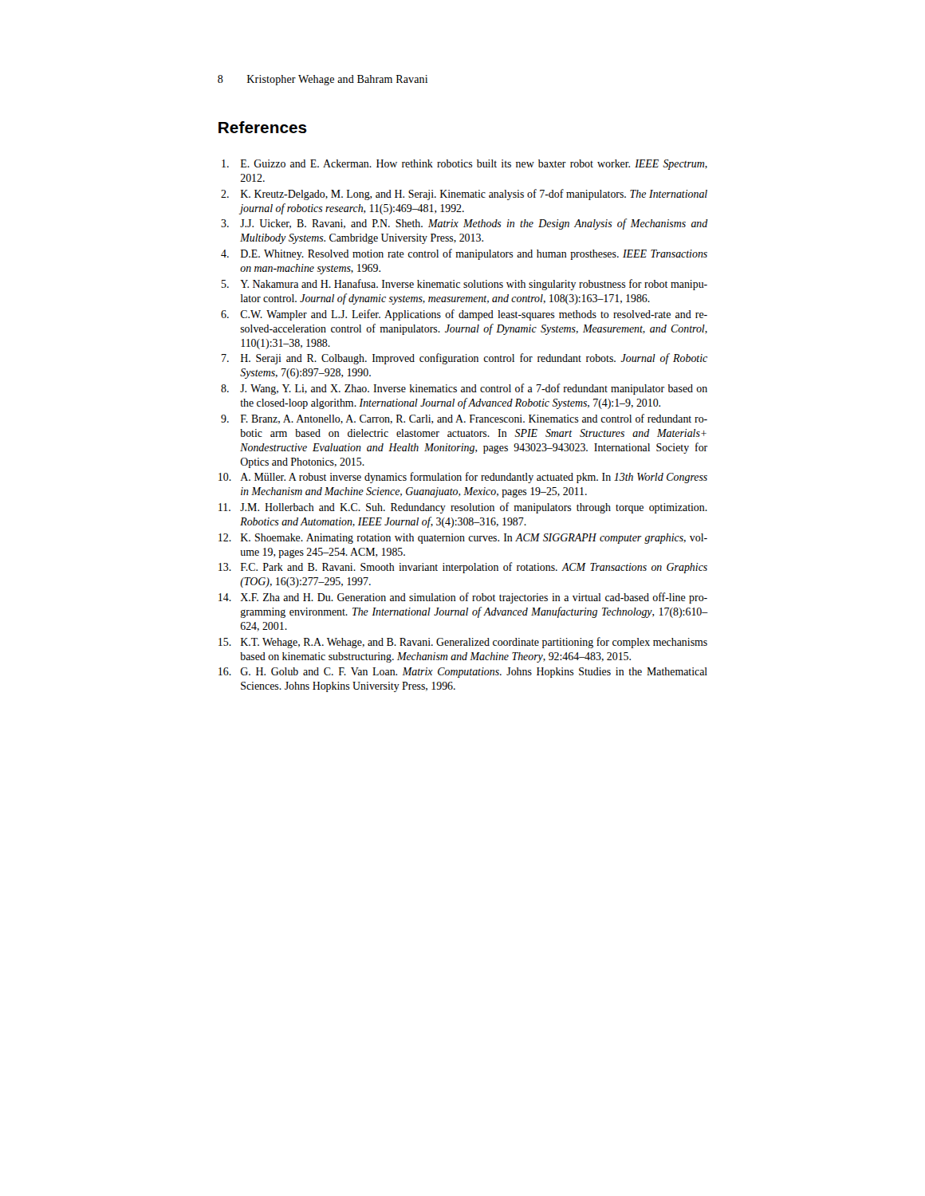8 Kristopher Wehage and Bahram Ravani
References
1. E. Guizzo and E. Ackerman. How rethink robotics built its new baxter robot worker. IEEE Spectrum, 2012.
2. K. Kreutz-Delgado, M. Long, and H. Seraji. Kinematic analysis of 7-dof manipulators. The International journal of robotics research, 11(5):469–481, 1992.
3. J.J. Uicker, B. Ravani, and P.N. Sheth. Matrix Methods in the Design Analysis of Mechanisms and Multibody Systems. Cambridge University Press, 2013.
4. D.E. Whitney. Resolved motion rate control of manipulators and human prostheses. IEEE Transactions on man-machine systems, 1969.
5. Y. Nakamura and H. Hanafusa. Inverse kinematic solutions with singularity robustness for robot manipulator control. Journal of dynamic systems, measurement, and control, 108(3):163–171, 1986.
6. C.W. Wampler and L.J. Leifer. Applications of damped least-squares methods to resolved-rate and resolved-acceleration control of manipulators. Journal of Dynamic Systems, Measurement, and Control, 110(1):31–38, 1988.
7. H. Seraji and R. Colbaugh. Improved configuration control for redundant robots. Journal of Robotic Systems, 7(6):897–928, 1990.
8. J. Wang, Y. Li, and X. Zhao. Inverse kinematics and control of a 7-dof redundant manipulator based on the closed-loop algorithm. International Journal of Advanced Robotic Systems, 7(4):1–9, 2010.
9. F. Branz, A. Antonello, A. Carron, R. Carli, and A. Francesconi. Kinematics and control of redundant robotic arm based on dielectric elastomer actuators. In SPIE Smart Structures and Materials+ Nondestructive Evaluation and Health Monitoring, pages 943023–943023. International Society for Optics and Photonics, 2015.
10. A. Müller. A robust inverse dynamics formulation for redundantly actuated pkm. In 13th World Congress in Mechanism and Machine Science, Guanajuato, Mexico, pages 19–25, 2011.
11. J.M. Hollerbach and K.C. Suh. Redundancy resolution of manipulators through torque optimization. Robotics and Automation, IEEE Journal of, 3(4):308–316, 1987.
12. K. Shoemake. Animating rotation with quaternion curves. In ACM SIGGRAPH computer graphics, volume 19, pages 245–254. ACM, 1985.
13. F.C. Park and B. Ravani. Smooth invariant interpolation of rotations. ACM Transactions on Graphics (TOG), 16(3):277–295, 1997.
14. X.F. Zha and H. Du. Generation and simulation of robot trajectories in a virtual cad-based off-line programming environment. The International Journal of Advanced Manufacturing Technology, 17(8):610–624, 2001.
15. K.T. Wehage, R.A. Wehage, and B. Ravani. Generalized coordinate partitioning for complex mechanisms based on kinematic substructuring. Mechanism and Machine Theory, 92:464–483, 2015.
16. G. H. Golub and C. F. Van Loan. Matrix Computations. Johns Hopkins Studies in the Mathematical Sciences. Johns Hopkins University Press, 1996.